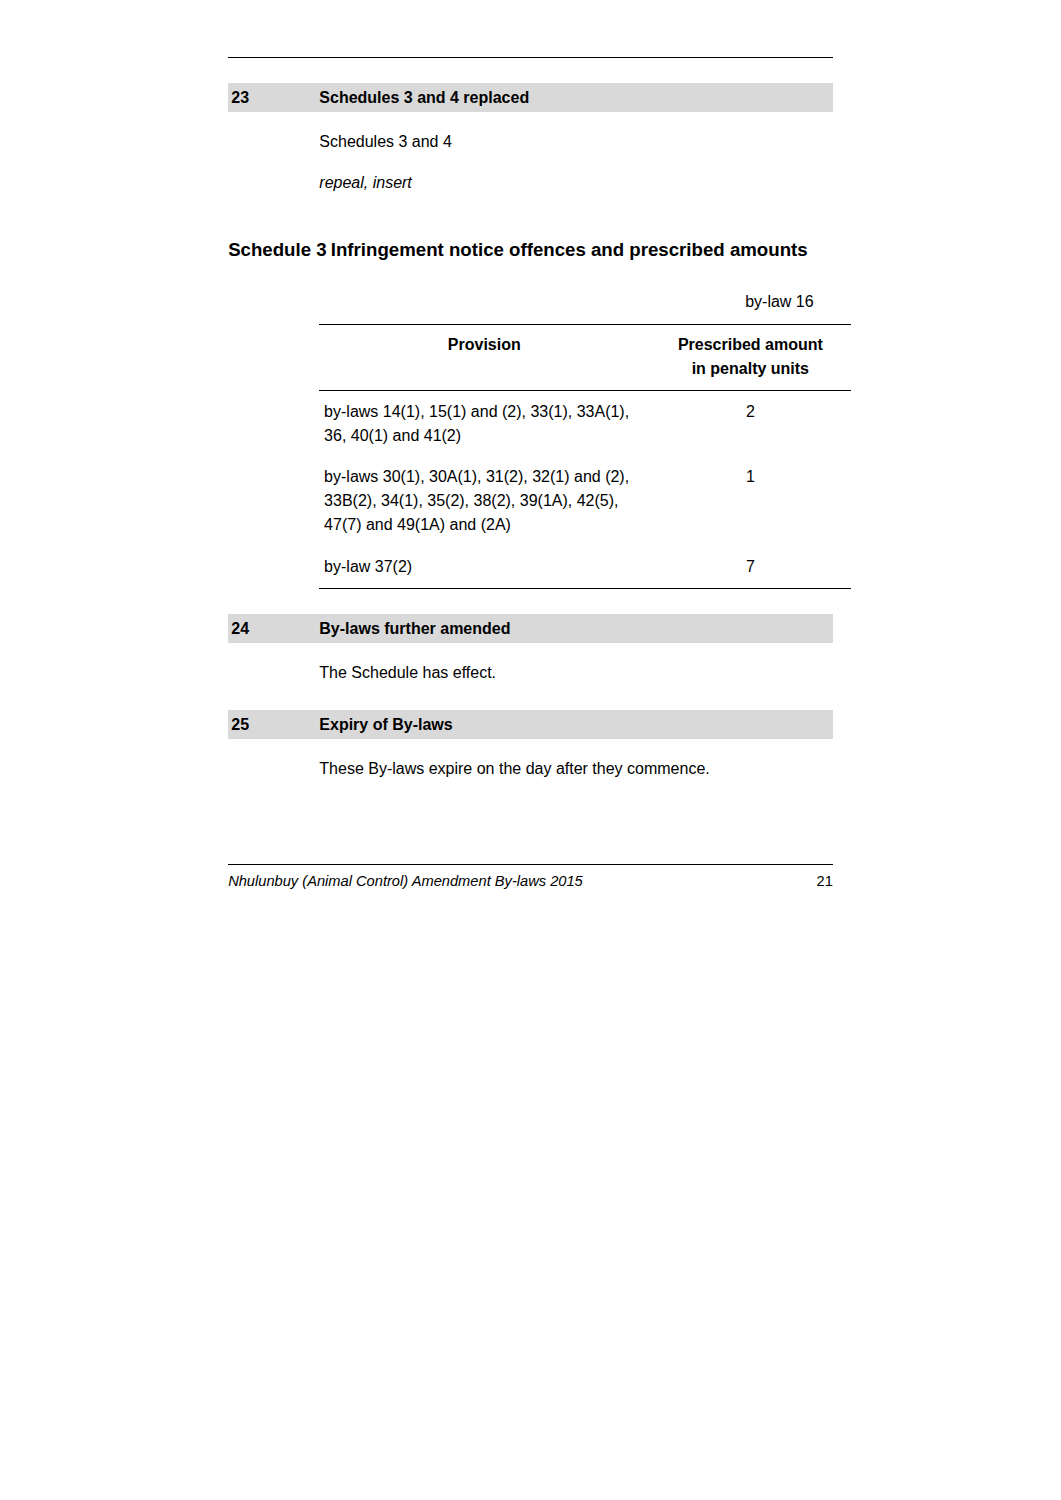23 Schedules 3 and 4 replaced
Schedules 3 and 4
repeal, insert
Schedule 3 Infringement notice offences and prescribed amounts
by-law 16
| Provision | Prescribed amount in penalty units |
| --- | --- |
| by-laws 14(1), 15(1) and (2), 33(1), 33A(1), 36, 40(1) and 41(2) | 2 |
| by-laws 30(1), 30A(1), 31(2), 32(1) and (2), 33B(2), 34(1), 35(2), 38(2), 39(1A), 42(5), 47(7) and 49(1A) and (2A) | 1 |
| by-law 37(2) | 7 |
24 By-laws further amended
The Schedule has effect.
25 Expiry of By-laws
These By-laws expire on the day after they commence.
Nhulunbuy (Animal Control) Amendment By-laws 2015 21